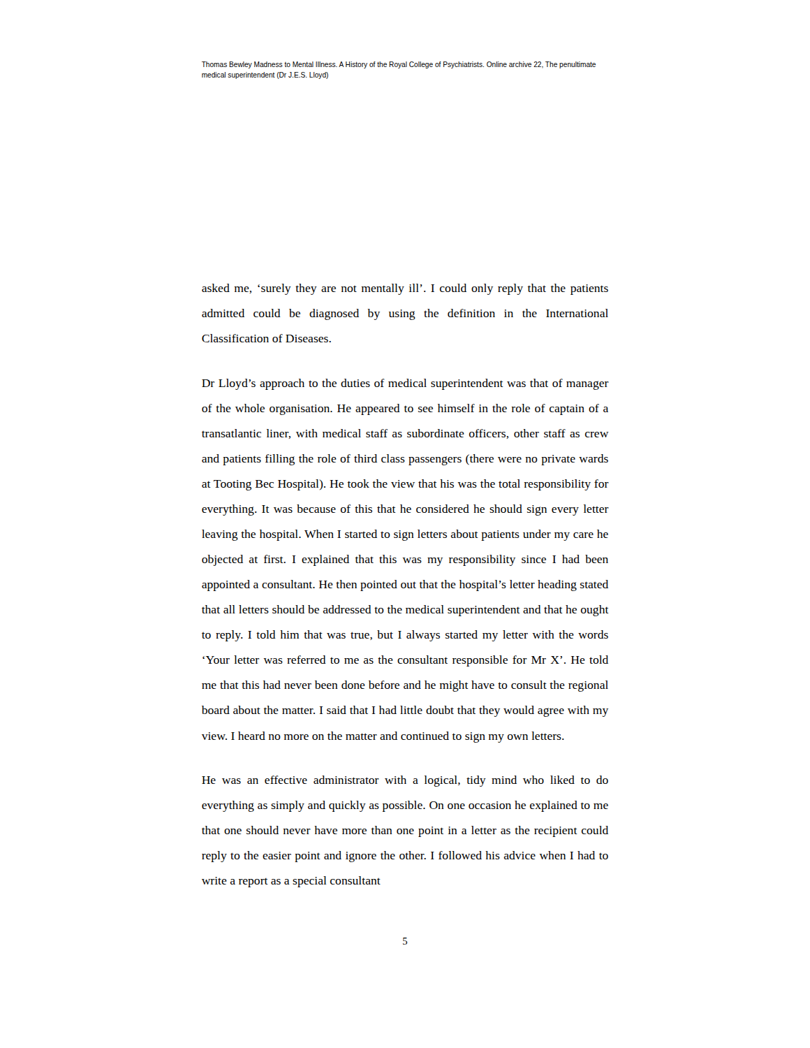Thomas Bewley Madness to Mental Illness. A History of the Royal College of Psychiatrists. Online archive 22, The penultimate medical superintendent (Dr J.E.S. Lloyd)
asked me, ‘surely they are not mentally ill’. I could only reply that the patients admitted could be diagnosed by using the definition in the International Classification of Diseases.
Dr Lloyd’s approach to the duties of medical superintendent was that of manager of the whole organisation. He appeared to see himself in the role of captain of a transatlantic liner, with medical staff as subordinate officers, other staff as crew and patients filling the role of third class passengers (there were no private wards at Tooting Bec Hospital). He took the view that his was the total responsibility for everything. It was because of this that he considered he should sign every letter leaving the hospital. When I started to sign letters about patients under my care he objected at first. I explained that this was my responsibility since I had been appointed a consultant. He then pointed out that the hospital’s letter heading stated that all letters should be addressed to the medical superintendent and that he ought to reply. I told him that was true, but I always started my letter with the words ‘Your letter was referred to me as the consultant responsible for Mr X’. He told me that this had never been done before and he might have to consult the regional board about the matter. I said that I had little doubt that they would agree with my view. I heard no more on the matter and continued to sign my own letters.
He was an effective administrator with a logical, tidy mind who liked to do everything as simply and quickly as possible. On one occasion he explained to me that one should never have more than one point in a letter as the recipient could reply to the easier point and ignore the other. I followed his advice when I had to write a report as a special consultant
5